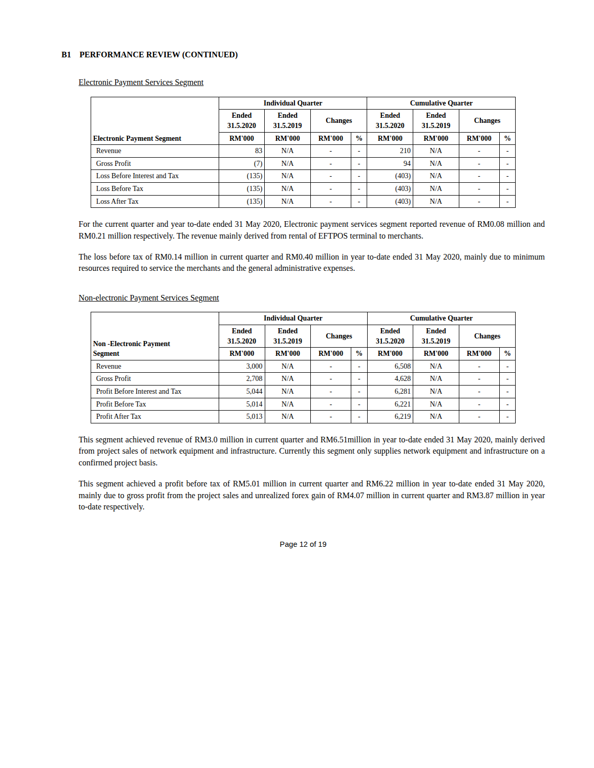B1 PERFORMANCE REVIEW (CONTINUED)
Electronic Payment Services Segment
| Electronic Payment Segment | Individual Quarter | Cumulative Quarter |
| --- | --- | --- |
| Ended 31.5.2020 | Ended 31.5.2019 | Changes | Ended 31.5.2020 | Ended 31.5.2019 | Changes |
| RM'000 | RM'000 | RM'000 | % | RM'000 | RM'000 | RM'000 | % |
| Revenue | 83 | N/A | - | - | 210 | N/A | - | - |
| Gross Profit | (7) | N/A | - | - | 94 | N/A | - | - |
| Loss Before Interest and Tax | (135) | N/A | - | - | (403) | N/A | - | - |
| Loss Before Tax | (135) | N/A | - | - | (403) | N/A | - | - |
| Loss After Tax | (135) | N/A | - | - | (403) | N/A | - | - |
For the current quarter and year to-date ended 31 May 2020, Electronic payment services segment reported revenue of RM0.08 million and RM0.21 million respectively. The revenue mainly derived from rental of EFTPOS terminal to merchants.
The loss before tax of RM0.14 million in current quarter and RM0.40 million in year to-date ended 31 May 2020, mainly due to minimum resources required to service the merchants and the general administrative expenses.
Non-electronic Payment Services Segment
| Non -Electronic Payment Segment | Individual Quarter | Cumulative Quarter |
| --- | --- | --- |
| Ended 31.5.2020 | Ended 31.5.2019 | Changes | Ended 31.5.2020 | Ended 31.5.2019 | Changes |
| RM'000 | RM'000 | RM'000 | % | RM'000 | RM'000 | RM'000 | % |
| Revenue | 3,000 | N/A | - | - | 6,508 | N/A | - | - |
| Gross Profit | 2,708 | N/A | - | - | 4,628 | N/A | - | - |
| Profit Before Interest and Tax | 5,044 | N/A | - | - | 6,281 | N/A | - | - |
| Profit Before Tax | 5,014 | N/A | - | - | 6,221 | N/A | - | - |
| Profit After Tax | 5,013 | N/A | - | - | 6,219 | N/A | - | - |
This segment achieved revenue of RM3.0 million in current quarter and RM6.51million in year to-date ended 31 May 2020, mainly derived from project sales of network equipment and infrastructure. Currently this segment only supplies network equipment and infrastructure on a confirmed project basis.
This segment achieved a profit before tax of RM5.01 million in current quarter and RM6.22 million in year to-date ended 31 May 2020, mainly due to gross profit from the project sales and unrealized forex gain of RM4.07 million in current quarter and RM3.87 million in year to-date respectively.
Page 12 of 19